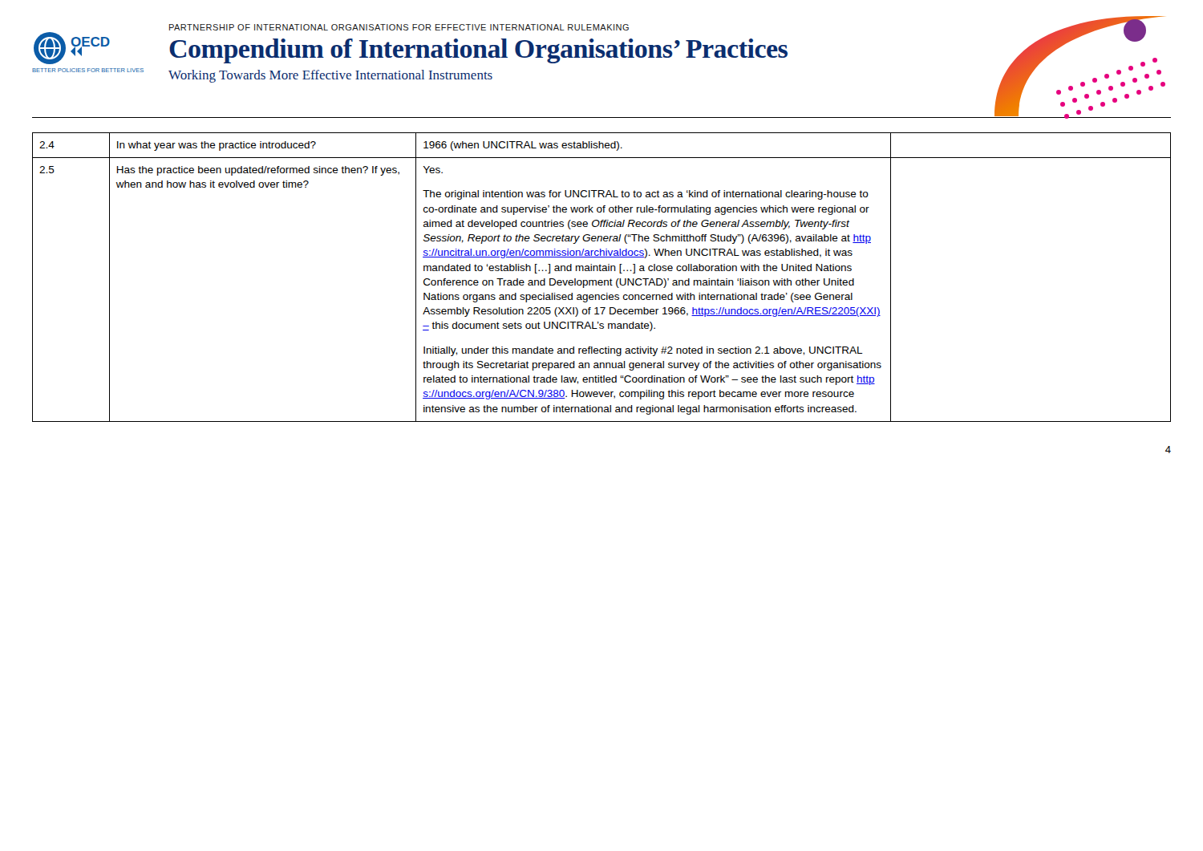OECD BETTER POLICIES FOR BETTER LIVES
PARTNERSHIP OF INTERNATIONAL ORGANISATIONS FOR EFFECTIVE INTERNATIONAL RULEMAKING
Compendium of International Organisations’ Practices
Working Towards More Effective International Instruments
| 2.4 | In what year was the practice introduced? | 1966 (when UNCITRAL was established). | |
| 2.5 | Has the practice been updated/reformed since then? If yes, when and how has it evolved over time? | Yes. The original intention was for UNCITRAL to to act as a ‘kind of international clearing-house to co-ordinate and supervise’ the work of other rule-formulating agencies which were regional or aimed at developed countries (see Official Records of the General Assembly, Twenty-first Session, Report to the Secretary General (“The Schmitthoff Study”) (A/6396), available at https://uncitral.un.org/en/commission/archivaldocs ). When UNCITRAL was established, it was mandated to ‘establish […] and maintain […] a close collaboration with the United Nations Conference on Trade and Development (UNCTAD)’ and maintain ‘liaison with other United Nations organs and specialised agencies concerned with international trade’ (see General Assembly Resolution 2205 (XXI) of 17 December 1966, https://undocs.org/en/A/RES/2205(XXI) – this document sets out UNCITRAL’s mandate). Initially, under this mandate and reflecting activity #2 noted in section 2.1 above, UNCITRAL through its Secretariat prepared an annual general survey of the activities of other organisations related to international trade law, entitled “Coordination of Work” – see the last such report https://undocs.org/en/A/CN.9/380 . However, compiling this report became ever more resource intensive as the number of international and regional legal harmonisation efforts increased. | |
4